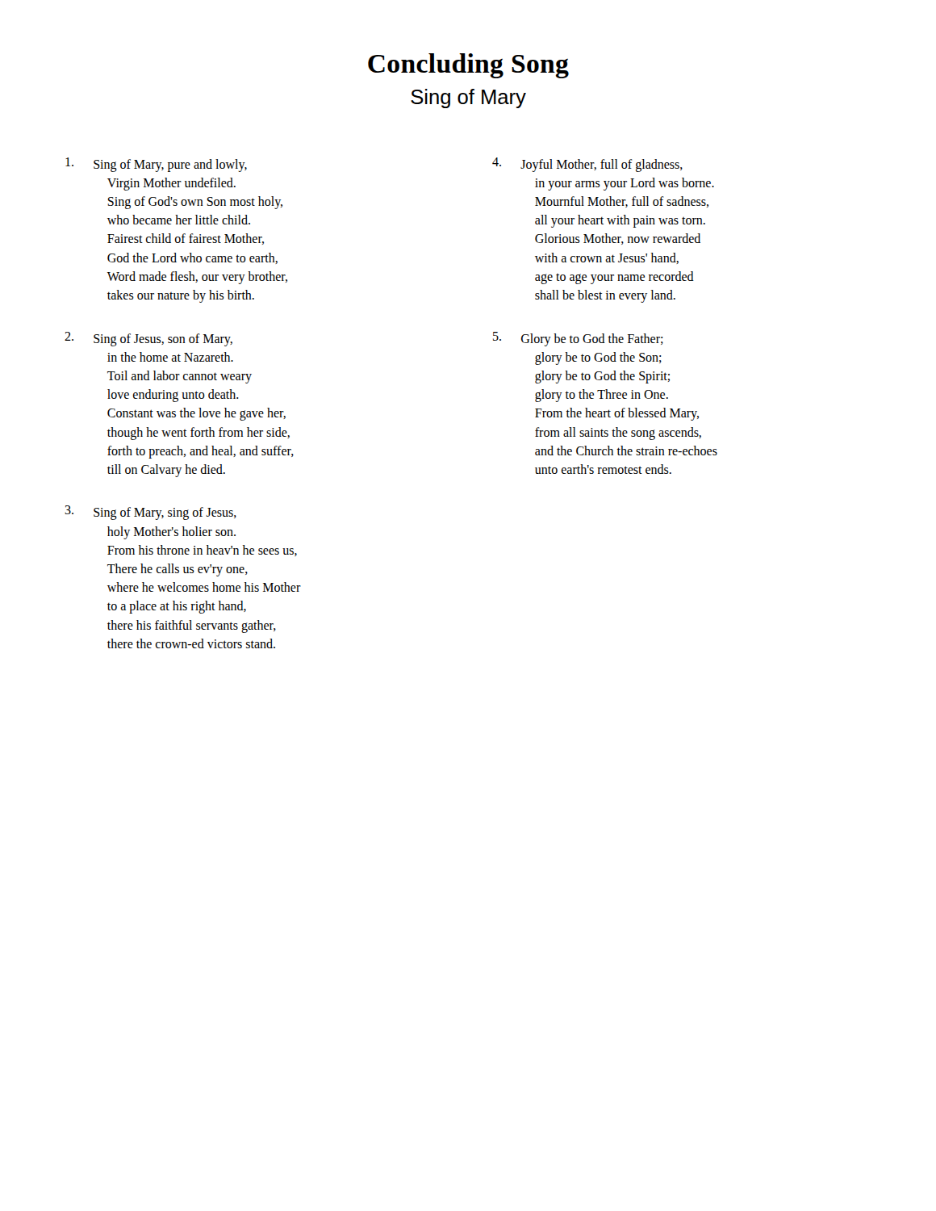Concluding Song
Sing of Mary
1.
Sing of Mary, pure and lowly,
Virgin Mother undefiled.
Sing of God's own Son most holy,
who became her little child.
Fairest child of fairest Mother,
God the Lord who came to earth,
Word made flesh, our very brother,
takes our nature by his birth.
2.
Sing of Jesus, son of Mary,
in the home at Nazareth.
Toil and labor cannot weary
love enduring unto death.
Constant was the love he gave her,
though he went forth from her side,
forth to preach, and heal, and suffer,
till on Calvary he died.
3.
Sing of Mary, sing of Jesus,
holy Mother's holier son.
From his throne in heav'n he sees us,
There he calls us ev'ry one,
where he welcomes home his Mother
to a place at his right hand,
there his faithful servants gather,
there the crown-ed victors stand.
4.
Joyful Mother, full of gladness,
in your arms your Lord was borne.
Mournful Mother, full of sadness,
all your heart with pain was torn.
Glorious Mother, now rewarded
with a crown at Jesus' hand,
age to age your name recorded
shall be blest in every land.
5.
Glory be to God the Father;
glory be to God the Son;
glory be to God the Spirit;
glory to the Three in One.
From the heart of blessed Mary,
from all saints the song ascends,
and the Church the strain re-echoes
unto earth's remotest ends.